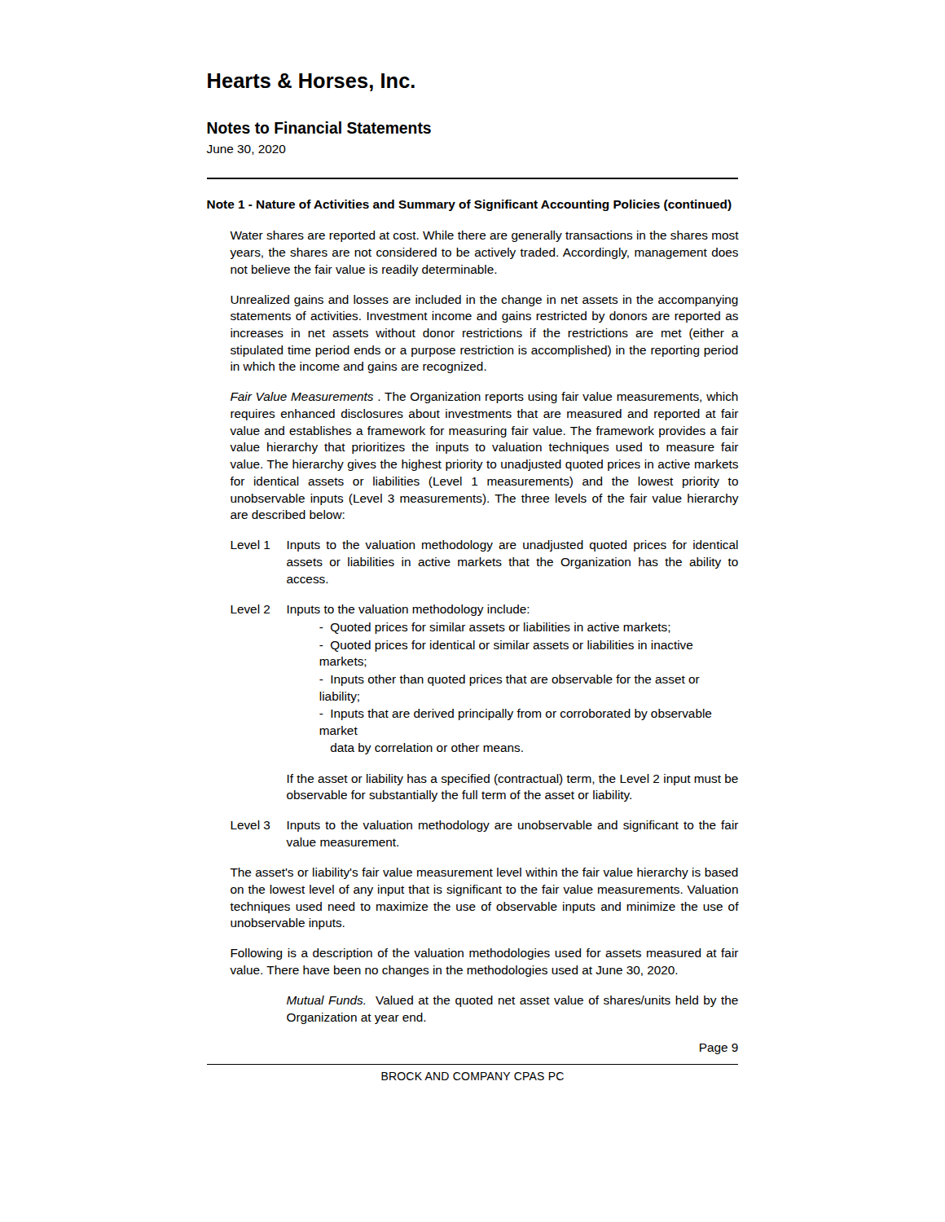Hearts & Horses, Inc.
Notes to Financial Statements
June 30, 2020
Note 1 - Nature of Activities and Summary of Significant Accounting Policies (continued)
Water shares are reported at cost. While there are generally transactions in the shares most years, the shares are not considered to be actively traded. Accordingly, management does not believe the fair value is readily determinable.
Unrealized gains and losses are included in the change in net assets in the accompanying statements of activities. Investment income and gains restricted by donors are reported as increases in net assets without donor restrictions if the restrictions are met (either a stipulated time period ends or a purpose restriction is accomplished) in the reporting period in which the income and gains are recognized.
Fair Value Measurements . The Organization reports using fair value measurements, which requires enhanced disclosures about investments that are measured and reported at fair value and establishes a framework for measuring fair value. The framework provides a fair value hierarchy that prioritizes the inputs to valuation techniques used to measure fair value. The hierarchy gives the highest priority to unadjusted quoted prices in active markets for identical assets or liabilities (Level 1 measurements) and the lowest priority to unobservable inputs (Level 3 measurements). The three levels of the fair value hierarchy are described below:
Level 1
Inputs to the valuation methodology are unadjusted quoted prices for identical assets or liabilities in active markets that the Organization has the ability to access.
Level 2
Inputs to the valuation methodology include:
-Quoted prices for similar assets or liabilities in active markets;
-Quoted prices for identical or similar assets or liabilities in inactive markets;
-Inputs other than quoted prices that are observable for the asset or liability;
-Inputs that are derived principally from or corroborated by observable market
data by correlation or other means.
If the asset or liability has a specified (contractual) term, the Level 2 input must be observable for substantially the full term of the asset or liability.
Level 3
Inputs to the valuation methodology are unobservable and significant to the fair value measurement.
The asset's or liability's fair value measurement level within the fair value hierarchy is based on the lowest level of any input that is significant to the fair value measurements. Valuation techniques used need to maximize the use of observable inputs and minimize the use of unobservable inputs.
Following is a description of the valuation methodologies used for assets measured at fair value. There have been no changes in the methodologies used at June 30, 2020.
Mutual Funds. Valued at the quoted net asset value of shares/units held by the Organization at year end.
Page 9
BROCK AND COMPANY CPAS PC